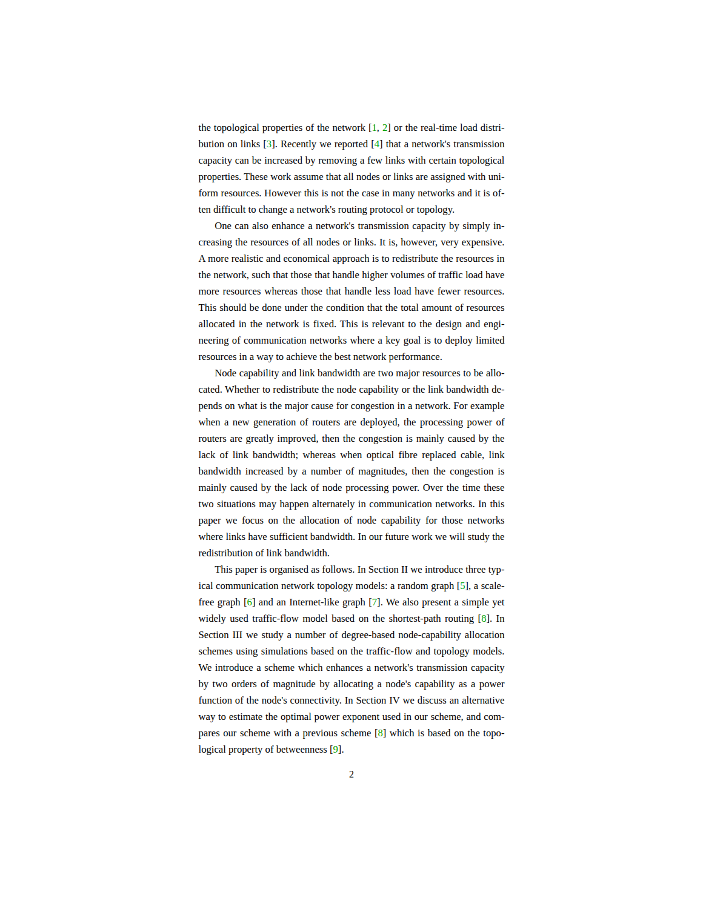the topological properties of the network [1, 2] or the real-time load distribution on links [3]. Recently we reported [4] that a network's transmission capacity can be increased by removing a few links with certain topological properties. These work assume that all nodes or links are assigned with uniform resources. However this is not the case in many networks and it is often difficult to change a network's routing protocol or topology.
One can also enhance a network's transmission capacity by simply increasing the resources of all nodes or links. It is, however, very expensive. A more realistic and economical approach is to redistribute the resources in the network, such that those that handle higher volumes of traffic load have more resources whereas those that handle less load have fewer resources. This should be done under the condition that the total amount of resources allocated in the network is fixed. This is relevant to the design and engineering of communication networks where a key goal is to deploy limited resources in a way to achieve the best network performance.
Node capability and link bandwidth are two major resources to be allocated. Whether to redistribute the node capability or the link bandwidth depends on what is the major cause for congestion in a network. For example when a new generation of routers are deployed, the processing power of routers are greatly improved, then the congestion is mainly caused by the lack of link bandwidth; whereas when optical fibre replaced cable, link bandwidth increased by a number of magnitudes, then the congestion is mainly caused by the lack of node processing power. Over the time these two situations may happen alternately in communication networks. In this paper we focus on the allocation of node capability for those networks where links have sufficient bandwidth. In our future work we will study the redistribution of link bandwidth.
This paper is organised as follows. In Section II we introduce three typical communication network topology models: a random graph [5], a scale-free graph [6] and an Internet-like graph [7]. We also present a simple yet widely used traffic-flow model based on the shortest-path routing [8]. In Section III we study a number of degree-based node-capability allocation schemes using simulations based on the traffic-flow and topology models. We introduce a scheme which enhances a network's transmission capacity by two orders of magnitude by allocating a node's capability as a power function of the node's connectivity. In Section IV we discuss an alternative way to estimate the optimal power exponent used in our scheme, and compares our scheme with a previous scheme [8] which is based on the topological property of betweenness [9].
2